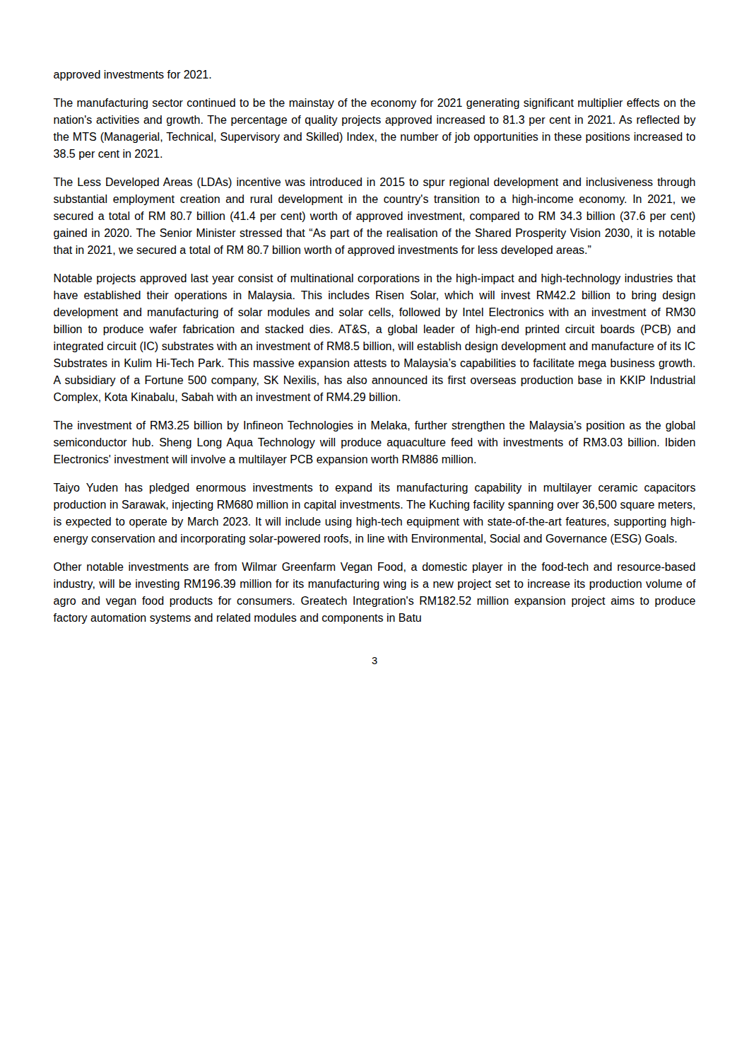approved investments for 2021.
The manufacturing sector continued to be the mainstay of the economy for 2021 generating significant multiplier effects on the nation's activities and growth. The percentage of quality projects approved increased to 81.3 per cent in 2021. As reflected by the MTS (Managerial, Technical, Supervisory and Skilled) Index, the number of job opportunities in these positions increased to 38.5 per cent in 2021.
The Less Developed Areas (LDAs) incentive was introduced in 2015 to spur regional development and inclusiveness through substantial employment creation and rural development in the country's transition to a high-income economy. In 2021, we secured a total of RM 80.7 billion (41.4 per cent) worth of approved investment, compared to RM 34.3 billion (37.6 per cent) gained in 2020. The Senior Minister stressed that “As part of the realisation of the Shared Prosperity Vision 2030, it is notable that in 2021, we secured a total of RM 80.7 billion worth of approved investments for less developed areas.”
Notable projects approved last year consist of multinational corporations in the high-impact and high-technology industries that have established their operations in Malaysia. This includes Risen Solar, which will invest RM42.2 billion to bring design development and manufacturing of solar modules and solar cells, followed by Intel Electronics with an investment of RM30 billion to produce wafer fabrication and stacked dies. AT&S, a global leader of high-end printed circuit boards (PCB) and integrated circuit (IC) substrates with an investment of RM8.5 billion, will establish design development and manufacture of its IC Substrates in Kulim Hi-Tech Park. This massive expansion attests to Malaysia’s capabilities to facilitate mega business growth. A subsidiary of a Fortune 500 company, SK Nexilis, has also announced its first overseas production base in KKIP Industrial Complex, Kota Kinabalu, Sabah with an investment of RM4.29 billion.
The investment of RM3.25 billion by Infineon Technologies in Melaka, further strengthen the Malaysia’s position as the global semiconductor hub. Sheng Long Aqua Technology will produce aquaculture feed with investments of RM3.03 billion. Ibiden Electronics' investment will involve a multilayer PCB expansion worth RM886 million.
Taiyo Yuden has pledged enormous investments to expand its manufacturing capability in multilayer ceramic capacitors production in Sarawak, injecting RM680 million in capital investments. The Kuching facility spanning over 36,500 square meters, is expected to operate by March 2023. It will include using high-tech equipment with state-of-the-art features, supporting high-energy conservation and incorporating solar-powered roofs, in line with Environmental, Social and Governance (ESG) Goals.
Other notable investments are from Wilmar Greenfarm Vegan Food, a domestic player in the food-tech and resource-based industry, will be investing RM196.39 million for its manufacturing wing is a new project set to increase its production volume of agro and vegan food products for consumers. Greatech Integration's RM182.52 million expansion project aims to produce factory automation systems and related modules and components in Batu
3